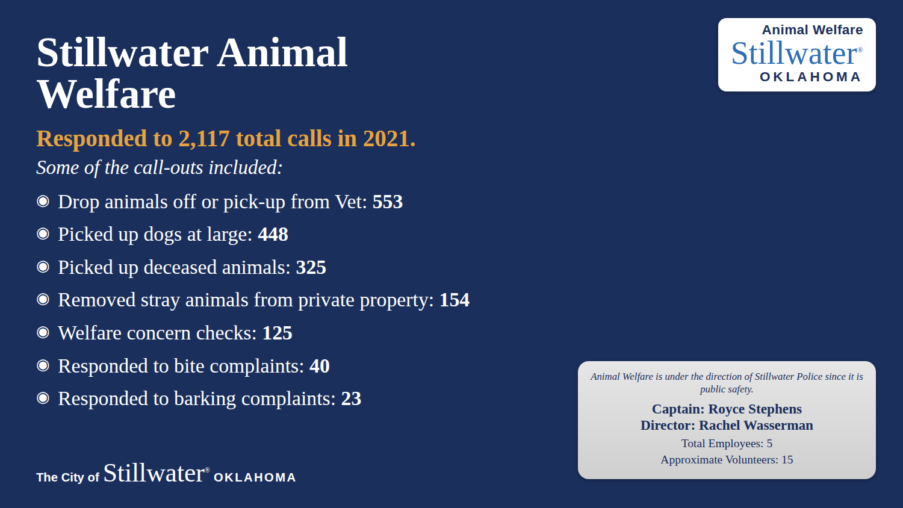Animal Welfare Stillwater® OKLAHOMA
Stillwater Animal Welfare
Responded to 2,117 total calls in 2021.
Some of the call-outs included:
Drop animals off or pick-up from Vet: 553
Picked up dogs at large: 448
Picked up deceased animals: 325
Removed stray animals from private property: 154
Welfare concern checks: 125
Responded to bite complaints: 40
Responded to barking complaints: 23
Animal Welfare is under the direction of Stillwater Police since it is public safety.
Captain: Royce Stephens
Director: Rachel Wasserman
Total Employees: 5
Approximate Volunteers: 15
The City of Stillwater® OKLAHOMA